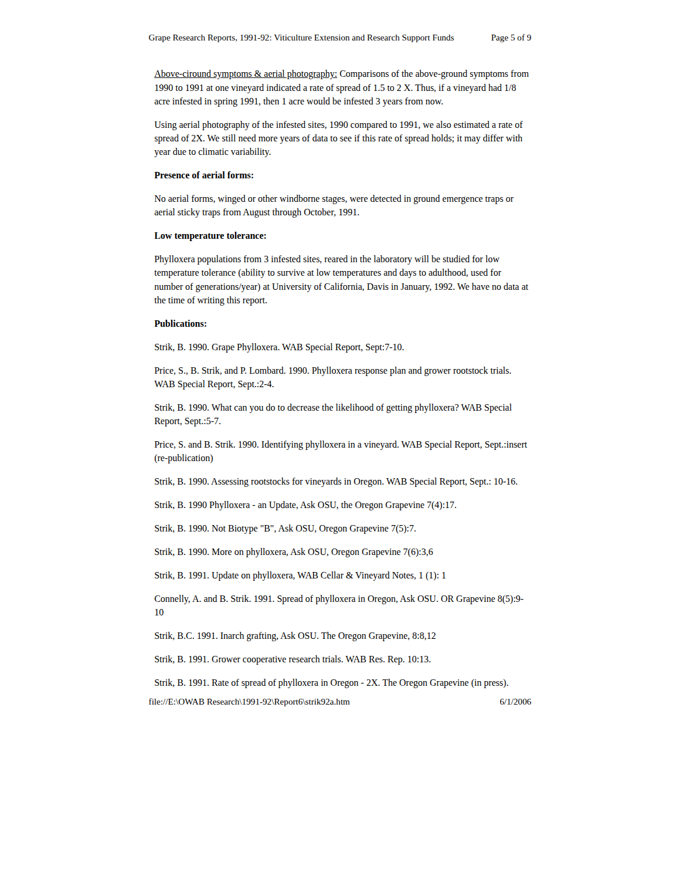Grape Research Reports, 1991-92: Viticulture Extension and Research Support Funds Page 5 of 9
Above-ciround symptoms & aerial photography: Comparisons of the above-ground symptoms from 1990 to 1991 at one vineyard indicated a rate of spread of 1.5 to 2 X. Thus, if a vineyard had 1/8 acre infested in spring 1991, then 1 acre would be infested 3 years from now.
Using aerial photography of the infested sites, 1990 compared to 1991, we also estimated a rate of spread of 2X. We still need more years of data to see if this rate of spread holds; it may differ with year due to climatic variability.
Presence of aerial forms:
No aerial forms, winged or other windborne stages, were detected in ground emergence traps or aerial sticky traps from August through October, 1991.
Low temperature tolerance:
Phylloxera populations from 3 infested sites, reared in the laboratory will be studied for low temperature tolerance (ability to survive at low temperatures and days to adulthood, used for number of generations/year) at University of California, Davis in January, 1992. We have no data at the time of writing this report.
Publications:
Strik, B. 1990. Grape Phylloxera. WAB Special Report, Sept:7-10.
Price, S., B. Strik, and P. Lombard. 1990. Phylloxera response plan and grower rootstock trials. WAB Special Report, Sept.:2-4.
Strik, B. 1990. What can you do to decrease the likelihood of getting phylloxera? WAB Special Report, Sept.:5-7.
Price, S. and B. Strik. 1990. Identifying phylloxera in a vineyard. WAB Special Report, Sept.:insert (re-publication)
Strik, B. 1990. Assessing rootstocks for vineyards in Oregon. WAB Special Report, Sept.: 10-16.
Strik, B. 1990 Phylloxera - an Update, Ask OSU, the Oregon Grapevine 7(4):17.
Strik, B. 1990. Not Biotype "B", Ask OSU, Oregon Grapevine 7(5):7.
Strik, B. 1990. More on phylloxera, Ask OSU, Oregon Grapevine 7(6):3,6
Strik, B. 1991. Update on phylloxera, WAB Cellar & Vineyard Notes, 1 (1): 1
Connelly, A. and B. Strik. 1991. Spread of phylloxera in Oregon, Ask OSU. OR Grapevine 8(5):9-10
Strik, B.C. 1991. Inarch grafting, Ask OSU. The Oregon Grapevine, 8:8,12
Strik, B. 1991. Grower cooperative research trials. WAB Res. Rep. 10:13.
Strik, B. 1991. Rate of spread of phylloxera in Oregon - 2X. The Oregon Grapevine (in press).
file://E:\OWAB Research\1991-92\Report6\strik92a.htm 6/1/2006